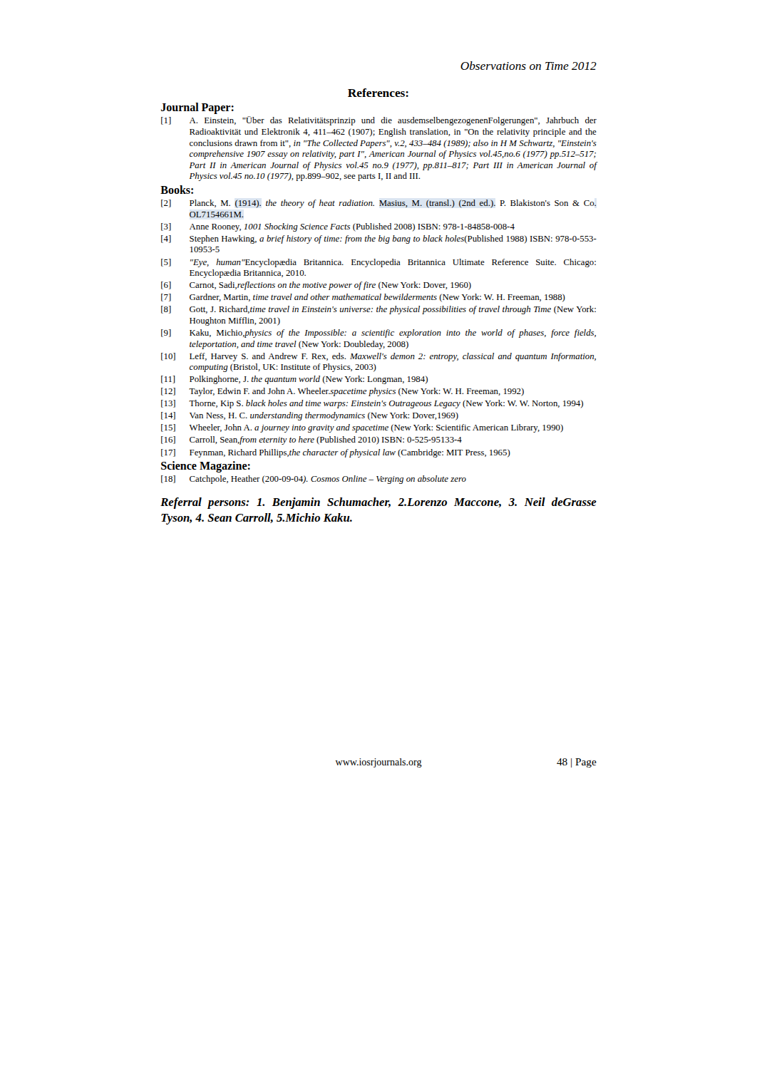Observations on Time 2012
References:
Journal Paper:
[1] A. Einstein, "Über das Relativitätsprinzip und die ausdemselbengezogenenFolgerungen", Jahrbuch der Radioaktivität und Elektronik 4, 411–462 (1907); English translation, in "On the relativity principle and the conclusions drawn from it", in "The Collected Papers", v.2, 433–484 (1989); also in H M Schwartz, "Einstein's comprehensive 1907 essay on relativity, part I", American Journal of Physics vol.45,no.6 (1977) pp.512–517; Part II in American Journal of Physics vol.45 no.9 (1977), pp.811–817; Part III in American Journal of Physics vol.45 no.10 (1977), pp.899–902, see parts I, II and III.
Books:
[2] Planck, M. (1914). the theory of heat radiation. Masius, M. (transl.) (2nd ed.). P. Blakiston's Son & Co. OL7154661M.
[3] Anne Rooney, 1001 Shocking Science Facts (Published 2008) ISBN: 978-1-84858-008-4
[4] Stephen Hawking, a brief history of time: from the big bang to black holes(Published 1988) ISBN: 978-0-553-10953-5
[5]"Eye, human"Encyclopædia Britannica. Encyclopedia Britannica Ultimate Reference Suite. Chicago: Encyclopædia Britannica, 2010.
[6] Carnot, Sadi,reflections on the motive power of fire (New York: Dover, 1960)
[7] Gardner, Martin, time travel and other mathematical bewilderments (New York: W. H. Freeman, 1988)
[8] Gott, J. Richard,time travel in Einstein's universe: the physical possibilities of travel through Time (New York: Houghton Mifflin, 2001)
[9] Kaku, Michio,physics of the Impossible: a scientific exploration into the world of phases, force fields, teleportation, and time travel (New York: Doubleday, 2008)
[10] Leff, Harvey S. and Andrew F. Rex, eds. Maxwell's demon 2: entropy, classical and quantum Information, computing (Bristol, UK: Institute of Physics, 2003)
[11] Polkinghorne, J. the quantum world (New York: Longman, 1984)
[12] Taylor, Edwin F. and John A. Wheeler.spacetime physics (New York: W. H. Freeman, 1992)
[13] Thorne, Kip S. black holes and time warps: Einstein's Outrageous Legacy (New York: W. W. Norton, 1994)
[14] Van Ness, H. C. understanding thermodynamics (New York: Dover,1969)
[15] Wheeler, John A. a journey into gravity and spacetime (New York: Scientific American Library, 1990)
[16] Carroll, Sean,from eternity to here (Published 2010) ISBN: 0-525-95133-4
[17] Feynman, Richard Phillips,the character of physical law (Cambridge: MIT Press, 1965)
Science Magazine:
[18] Catchpole, Heather (200-09-04). Cosmos Online – Verging on absolute zero
Referral persons: 1. Benjamin Schumacher, 2.Lorenzo Maccone, 3. Neil deGrasse Tyson, 4. Sean Carroll, 5.Michio Kaku.
www.iosrjournals.org
48 | Page